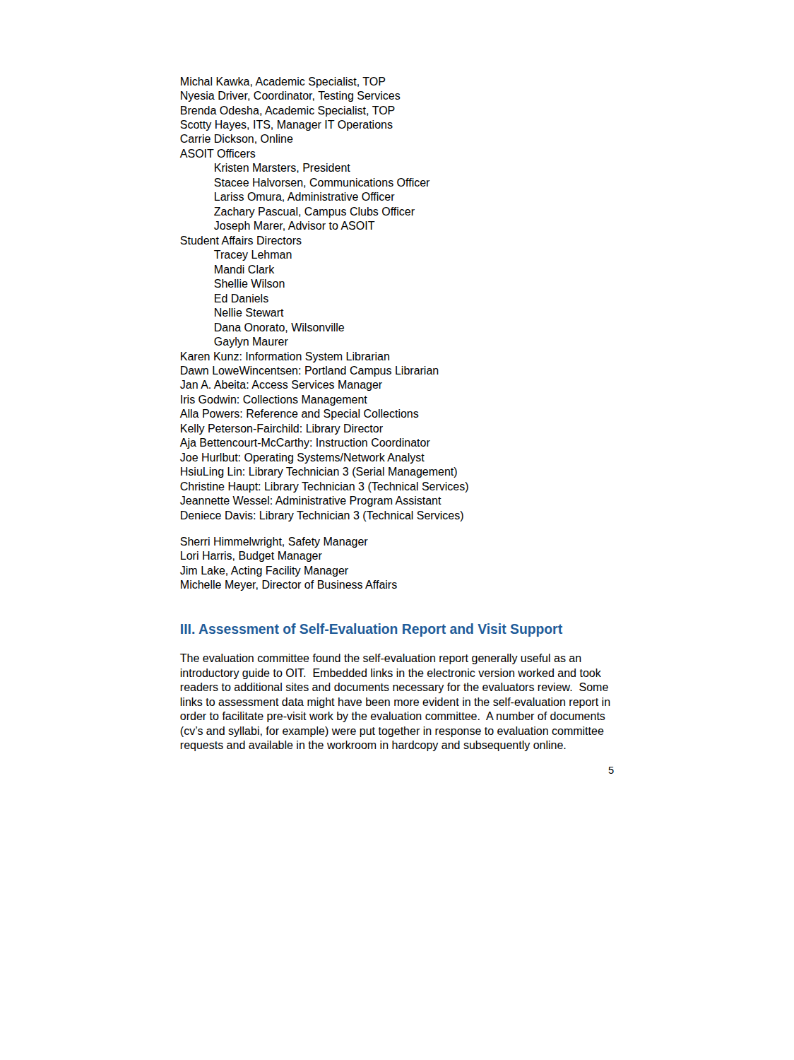Michal Kawka, Academic Specialist, TOP
Nyesia Driver, Coordinator, Testing Services
Brenda Odesha, Academic Specialist, TOP
Scotty Hayes, ITS, Manager IT Operations
Carrie Dickson, Online
ASOIT Officers
Kristen Marsters, President
Stacee Halvorsen, Communications Officer
Lariss Omura, Administrative Officer
Zachary Pascual, Campus Clubs Officer
Joseph Marer, Advisor to ASOIT
Student Affairs Directors
Tracey Lehman
Mandi Clark
Shellie Wilson
Ed Daniels
Nellie Stewart
Dana Onorato, Wilsonville
Gaylyn Maurer
Karen Kunz: Information System Librarian
Dawn LoweWincentsen: Portland Campus Librarian
Jan A. Abeita: Access Services Manager
Iris Godwin: Collections Management
Alla Powers: Reference and Special Collections
Kelly Peterson-Fairchild: Library Director
Aja Bettencourt-McCarthy: Instruction Coordinator
Joe Hurlbut: Operating Systems/Network Analyst
HsiuLing Lin: Library Technician 3 (Serial Management)
Christine Haupt: Library Technician 3 (Technical Services)
Jeannette Wessel: Administrative Program Assistant
Deniece Davis: Library Technician 3 (Technical Services)
Sherri Himmelwright, Safety Manager
Lori Harris, Budget Manager
Jim Lake, Acting Facility Manager
Michelle Meyer, Director of Business Affairs
III. Assessment of Self-Evaluation Report and Visit Support
The evaluation committee found the self-evaluation report generally useful as an introductory guide to OIT. Embedded links in the electronic version worked and took readers to additional sites and documents necessary for the evaluators review. Some links to assessment data might have been more evident in the self-evaluation report in order to facilitate pre-visit work by the evaluation committee. A number of documents (cv’s and syllabi, for example) were put together in response to evaluation committee requests and available in the workroom in hardcopy and subsequently online.
5